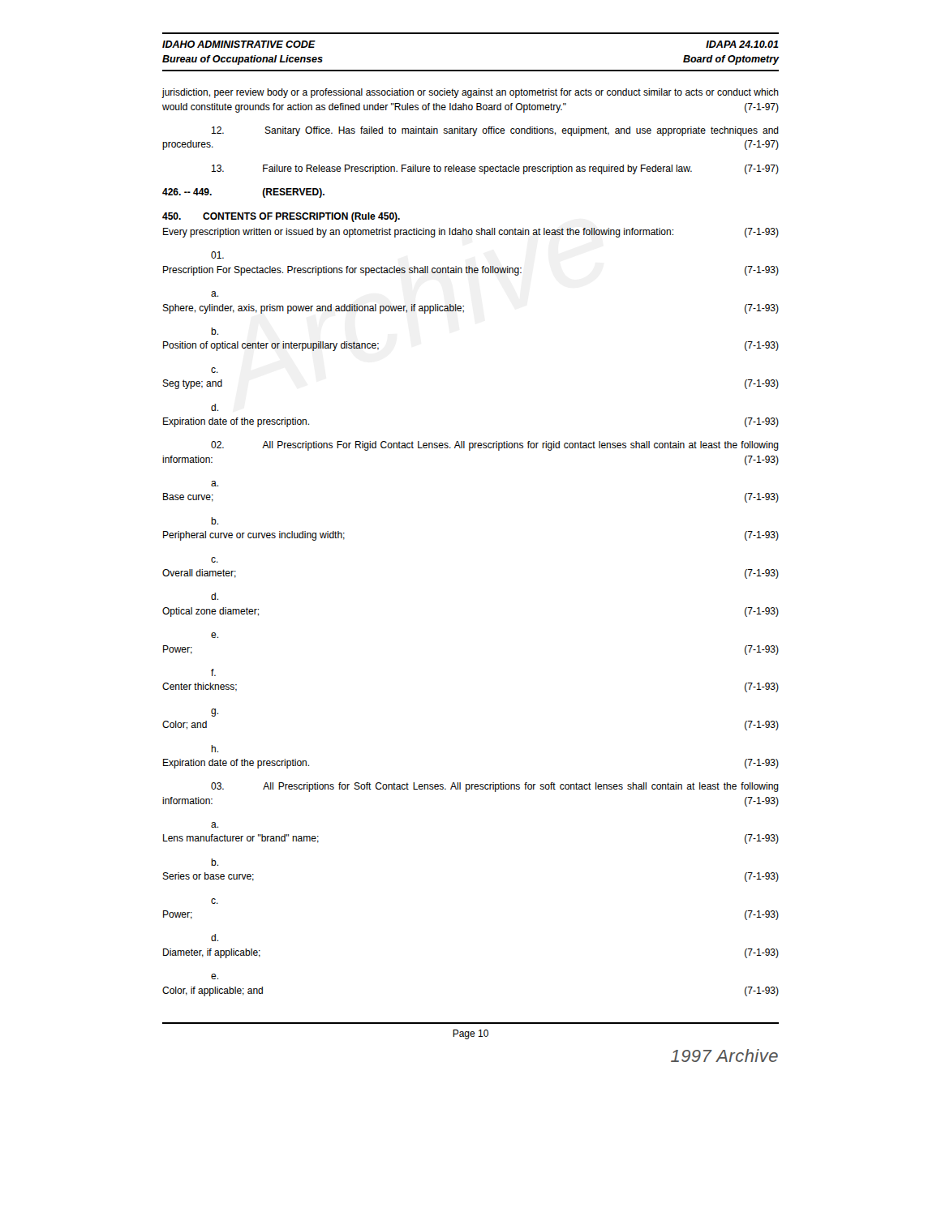Archive
| IDAHO ADMINISTRATIVE CODE | IDAPA 24.10.01 |
| Bureau of Occupational Licenses | Board of Optometry |
jurisdiction, peer review body or a professional association or society against an optometrist for acts or conduct similar to acts or conduct which would constitute grounds for action as defined under "Rules of the Idaho Board of Optometry." (7-1-97)
12. Sanitary Office. Has failed to maintain sanitary office conditions, equipment, and use appropriate techniques and procedures. (7-1-97)
13. Failure to Release Prescription. Failure to release spectacle prescription as required by Federal law. (7-1-97)
426. -- 449. (RESERVED).
450. CONTENTS OF PRESCRIPTION (Rule 450).
Every prescription written or issued by an optometrist practicing in Idaho shall contain at least the following information: (7-1-93)
01. Prescription For Spectacles. Prescriptions for spectacles shall contain the following: (7-1-93)
a. Sphere, cylinder, axis, prism power and additional power, if applicable; (7-1-93)
b. Position of optical center or interpupillary distance; (7-1-93)
c. Seg type; and (7-1-93)
d. Expiration date of the prescription. (7-1-93)
02. All Prescriptions For Rigid Contact Lenses. All prescriptions for rigid contact lenses shall contain at least the following information: (7-1-93)
a. Base curve; (7-1-93)
b. Peripheral curve or curves including width; (7-1-93)
c. Overall diameter; (7-1-93)
d. Optical zone diameter; (7-1-93)
e. Power; (7-1-93)
f. Center thickness; (7-1-93)
g. Color; and (7-1-93)
h. Expiration date of the prescription. (7-1-93)
03. All Prescriptions for Soft Contact Lenses. All prescriptions for soft contact lenses shall contain at least the following information: (7-1-93)
a. Lens manufacturer or "brand" name; (7-1-93)
b. Series or base curve; (7-1-93)
c. Power; (7-1-93)
d. Diameter, if applicable; (7-1-93)
e. Color, if applicable; and (7-1-93)
Page 10
1997 Archive